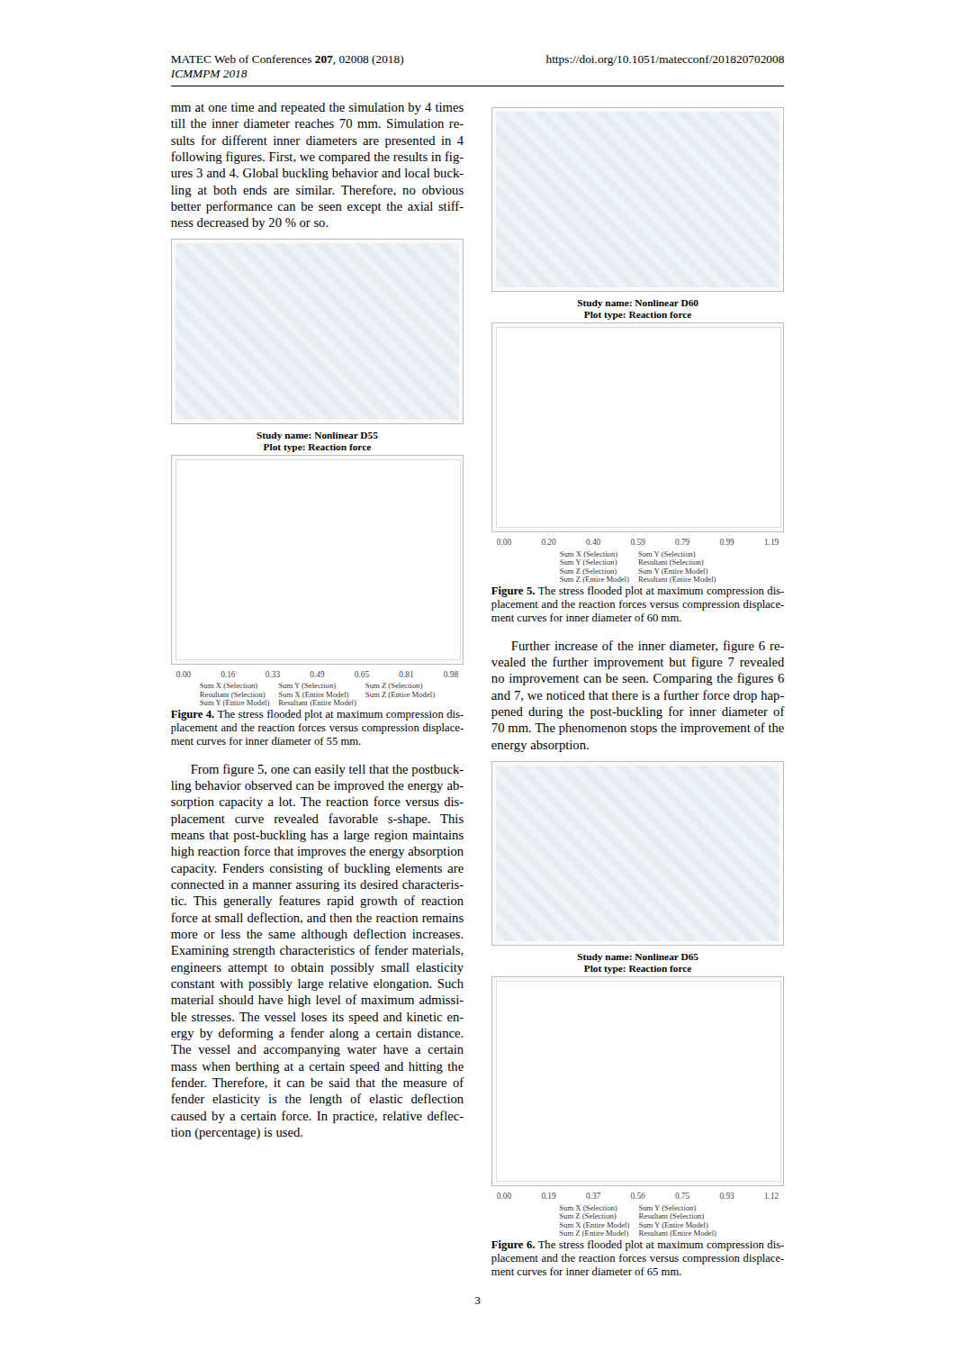MATEC Web of Conferences 207, 02008 (2018)
ICMMPM 2018
https://doi.org/10.1051/matecconf/201820702008
mm at one time and repeated the simulation by 4 times till the inner diameter reaches 70 mm. Simulation results for different inner diameters are presented in 4 following figures. First, we compared the results in figures 3 and 4. Global buckling behavior and local buckling at both ends are similar. Therefore, no obvious better performance can be seen except the axial stiffness decreased by 20 % or so.
Study name: Nonlinear D55
Plot type: Reaction force
0.000.160.330.490.650.810.98
Sum X (Selection)
Resultant (Selection)
Sum Y (Entire Model)
Sum Y (Selection)
Sum X (Entire Model)
Resultant (Entire Model)
Sum Z (Selection)
Sum Z (Entire Model)
Figure 4. The stress flooded plot at maximum compression displacement and the reaction forces versus compression displacement curves for inner diameter of 55 mm.
From figure 5, one can easily tell that the postbuckling behavior observed can be improved the energy absorption capacity a lot. The reaction force versus displacement curve revealed favorable s-shape. This means that post-buckling has a large region maintains high reaction force that improves the energy absorption capacity. Fenders consisting of buckling elements are connected in a manner assuring its desired characteristic. This generally features rapid growth of reaction force at small deflection, and then the reaction remains more or less the same although deflection increases. Examining strength characteristics of fender materials, engineers attempt to obtain possibly small elasticity constant with possibly large relative elongation. Such material should have high level of maximum admissible stresses. The vessel loses its speed and kinetic energy by deforming a fender along a certain distance. The vessel and accompanying water have a certain mass when berthing at a certain speed and hitting the fender. Therefore, it can be said that the measure of fender elasticity is the length of elastic deflection caused by a certain force. In practice, relative deflection (percentage) is used.
Study name: Nonlinear D60
Plot type: Reaction force
0.000.200.400.590.790.991.19
Sum X (Selection)
Sum Y (Selection)
Sum Z (Selection)
Sum Z (Entire Model)
Sum Y (Selection)
Resultant (Selection)
Sum Y (Entire Model)
Resultant (Entire Model)
Figure 5. The stress flooded plot at maximum compression displacement and the reaction forces versus compression displacement curves for inner diameter of 60 mm.
Further increase of the inner diameter, figure 6 revealed the further improvement but figure 7 revealed no improvement can be seen. Comparing the figures 6 and 7, we noticed that there is a further force drop happened during the post-buckling for inner diameter of 70 mm. The phenomenon stops the improvement of the energy absorption.
Study name: Nonlinear D65
Plot type: Reaction force
0.000.190.370.560.750.931.12
Sum X (Selection)
Sum Z (Selection)
Sum X (Entire Model)
Sum Z (Entire Model)
Sum Y (Selection)
Resultant (Selection)
Sum Y (Entire Model)
Resultant (Entire Model)
Figure 6. The stress flooded plot at maximum compression displacement and the reaction forces versus compression displacement curves for inner diameter of 65 mm.
3